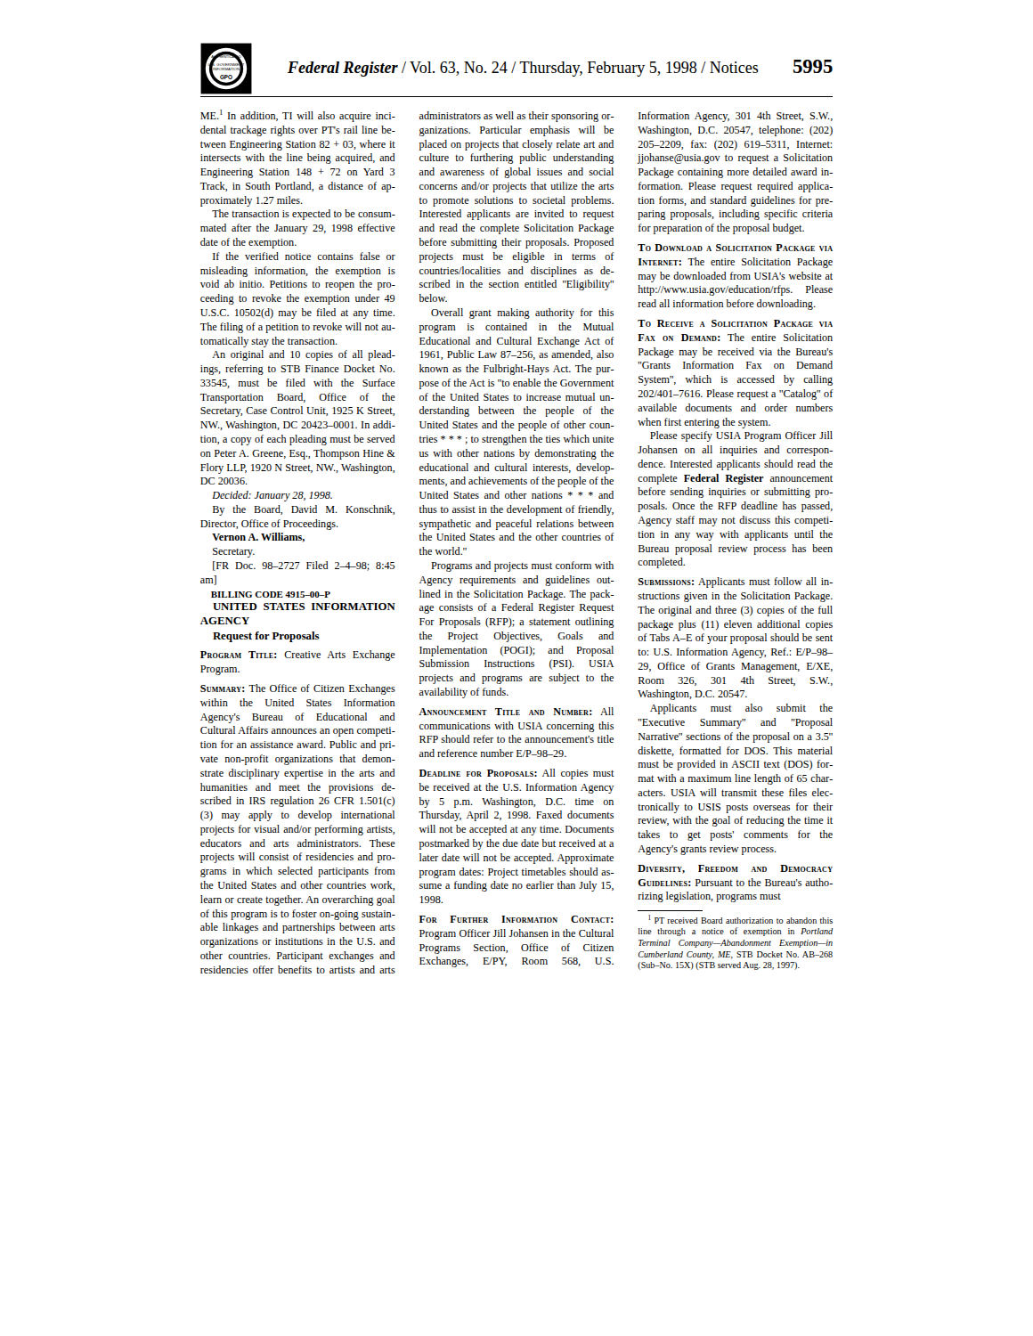AUTHENTICATED U.S. GOVERNMENT INFORMATION GPO
Federal Register / Vol. 63, No. 24 / Thursday, February 5, 1998 / Notices
5995
ME.1 In addition, TI will also acquire incidental trackage rights over PT's rail line between Engineering Station 82 + 03, where it intersects with the line being acquired, and Engineering Station 148 + 72 on Yard 3 Track, in South Portland, a distance of approximately 1.27 miles.
The transaction is expected to be consummated after the January 29, 1998 effective date of the exemption.
If the verified notice contains false or misleading information, the exemption is void ab initio. Petitions to reopen the proceeding to revoke the exemption under 49 U.S.C. 10502(d) may be filed at any time. The filing of a petition to revoke will not automatically stay the transaction.
An original and 10 copies of all pleadings, referring to STB Finance Docket No. 33545, must be filed with the Surface Transportation Board, Office of the Secretary, Case Control Unit, 1925 K Street, NW., Washington, DC 20423–0001. In addition, a copy of each pleading must be served on Peter A. Greene, Esq., Thompson Hine & Flory LLP, 1920 N Street, NW., Washington, DC 20036.
Decided: January 28, 1998.
By the Board, David M. Konschnik, Director, Office of Proceedings.
Vernon A. Williams,
Secretary.
[FR Doc. 98–2727 Filed 2–4–98; 8:45 am]
BILLING CODE 4915–00–P
UNITED STATES INFORMATION AGENCY
Request for Proposals
Program Title: Creative Arts Exchange Program.
Summary: The Office of Citizen Exchanges within the United States Information Agency's Bureau of Educational and Cultural Affairs announces an open competition for an assistance award. Public and private non-profit organizations that demonstrate disciplinary expertise in the arts and humanities and meet the provisions described in IRS regulation 26 CFR 1.501(c)(3) may apply to develop international projects for visual and/or performing artists, educators and arts administrators. These projects will consist of residencies and programs in which selected participants from the United States and other countries work, learn or create together. An overarching goal of this program is to foster on-going sustainable linkages and partnerships between arts organizations or institutions in the U.S. and other countries. Participant exchanges and residencies offer benefits to artists and arts administrators as well as their sponsoring organizations. Particular emphasis will be placed on projects that closely relate art and culture to furthering public understanding and awareness of global issues and social concerns and/or projects that utilize the arts to promote solutions to societal problems. Interested applicants are invited to request and read the complete Solicitation Package before submitting their proposals. Proposed projects must be eligible in terms of countries/localities and disciplines as described in the section entitled ''Eligibility'' below.
Overall grant making authority for this program is contained in the Mutual Educational and Cultural Exchange Act of 1961, Public Law 87–256, as amended, also known as the Fulbright-Hays Act. The purpose of the Act is ''to enable the Government of the United States to increase mutual understanding between the people of the United States and the people of other countries * * * ; to strengthen the ties which unite us with other nations by demonstrating the educational and cultural interests, developments, and achievements of the people of the United States and other nations * * * and thus to assist in the development of friendly, sympathetic and peaceful relations between the United States and the other countries of the world.''
Programs and projects must conform with Agency requirements and guidelines outlined in the Solicitation Package. The package consists of a Federal Register Request For Proposals (RFP); a statement outlining the Project Objectives, Goals and Implementation (POGI); and Proposal Submission Instructions (PSI). USIA projects and programs are subject to the availability of funds.
Announcement Title and Number: All communications with USIA concerning this RFP should refer to the announcement's title and reference number E/P–98–29.
Deadline for Proposals: All copies must be received at the U.S. Information Agency by 5 p.m. Washington, D.C. time on Thursday, April 2, 1998. Faxed documents will not be accepted at any time. Documents postmarked by the due date but received at a later date will not be accepted. Approximate program dates: Project timetables should assume a funding date no earlier than July 15, 1998.
For Further Information Contact: Program Officer Jill Johansen in the Cultural Programs Section, Office of Citizen Exchanges, E/PY, Room 568, U.S. Information Agency, 301 4th Street, S.W., Washington, D.C. 20547, telephone: (202) 205–2209, fax: (202) 619–5311, Internet: jjohanse@usia.gov to request a Solicitation Package containing more detailed award information. Please request required application forms, and standard guidelines for preparing proposals, including specific criteria for preparation of the proposal budget.
To Download a Solicitation Package via Internet: The entire Solicitation Package may be downloaded from USIA's website at http://www.usia.gov/education/rfps. Please read all information before downloading.
To Receive a Solicitation Package via Fax on Demand: The entire Solicitation Package may be received via the Bureau's ''Grants Information Fax on Demand System'', which is accessed by calling 202/401–7616. Please request a ''Catalog'' of available documents and order numbers when first entering the system.
Please specify USIA Program Officer Jill Johansen on all inquiries and correspondence. Interested applicants should read the complete Federal Register announcement before sending inquiries or submitting proposals. Once the RFP deadline has passed, Agency staff may not discuss this competition in any way with applicants until the Bureau proposal review process has been completed.
Submissions: Applicants must follow all instructions given in the Solicitation Package. The original and three (3) copies of the full package plus (11) eleven additional copies of Tabs A–E of your proposal should be sent to: U.S. Information Agency, Ref.: E/P–98–29, Office of Grants Management, E/XE, Room 326, 301 4th Street, S.W., Washington, D.C. 20547.
Applicants must also submit the ''Executive Summary'' and ''Proposal Narrative'' sections of the proposal on a 3.5'' diskette, formatted for DOS. This material must be provided in ASCII text (DOS) format with a maximum line length of 65 characters. USIA will transmit these files electronically to USIS posts overseas for their review, with the goal of reducing the time it takes to get posts' comments for the Agency's grants review process.
Diversity, Freedom and Democracy Guidelines: Pursuant to the Bureau's authorizing legislation, programs must
1 PT received Board authorization to abandon this line through a notice of exemption in Portland Terminal Company—Abandonment Exemption—in Cumberland County, ME, STB Docket No. AB–268 (Sub–No. 15X) (STB served Aug. 28, 1997).